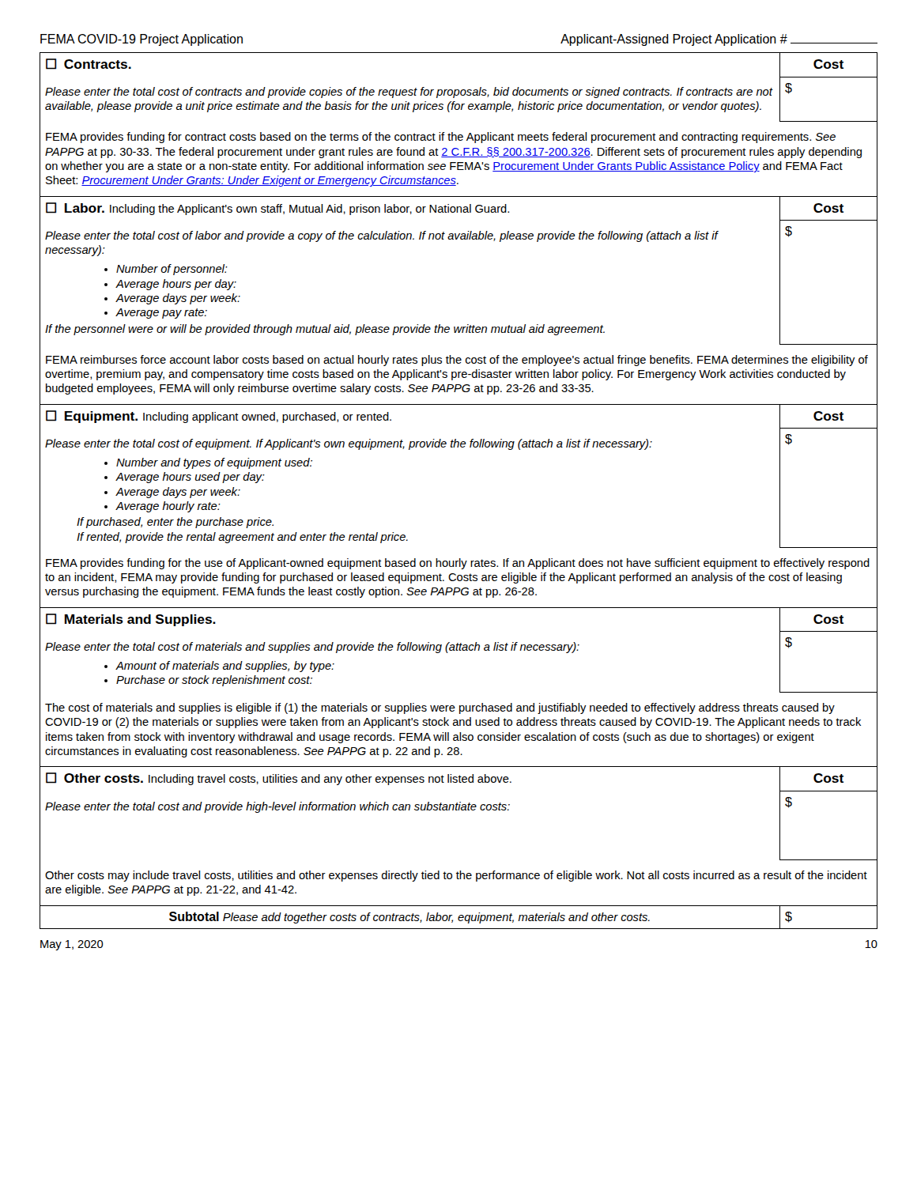FEMA COVID-19 Project Application
Applicant-Assigned Project Application #
| ☐ Contracts. | Cost |
| Please enter the total cost of contracts and provide copies of the request for proposals, bid documents or signed contracts. If contracts are not available, please provide a unit price estimate and the basis for the unit prices (for example, historic price documentation, or vendor quotes). | $ |
| FEMA provides funding for contract costs based on the terms of the contract if the Applicant meets federal procurement and contracting requirements. See PAPPG at pp. 30-33. The federal procurement under grant rules are found at 2 C.F.R. §§ 200.317-200.326 . Different sets of procurement rules apply depending on whether you are a state or a non-state entity. For additional information see FEMA's Procurement Under Grants Public Assistance Policy and FEMA Fact Sheet: Procurement Under Grants: Under Exigent or Emergency Circumstances . |
| ☐ Labor. Including the Applicant's own staff, Mutual Aid, prison labor, or National Guard. | Cost |
| Please enter the total cost of labor and provide a copy of the calculation. If not available, please provide the following (attach a list if necessary): Number of personnel: Average hours per day: Average days per week: Average pay rate: If the personnel were or will be provided through mutual aid, please provide the written mutual aid agreement. | $ |
| FEMA reimburses force account labor costs based on actual hourly rates plus the cost of the employee's actual fringe benefits. FEMA determines the eligibility of overtime, premium pay, and compensatory time costs based on the Applicant's pre-disaster written labor policy. For Emergency Work activities conducted by budgeted employees, FEMA will only reimburse overtime salary costs. See PAPPG at pp. 23-26 and 33-35. |
| ☐ Equipment. Including applicant owned, purchased, or rented. | Cost |
| Please enter the total cost of equipment. If Applicant's own equipment, provide the following (attach a list if necessary): Number and types of equipment used: Average hours used per day: Average days per week: Average hourly rate: If purchased, enter the purchase price. If rented, provide the rental agreement and enter the rental price. | $ |
| FEMA provides funding for the use of Applicant-owned equipment based on hourly rates. If an Applicant does not have sufficient equipment to effectively respond to an incident, FEMA may provide funding for purchased or leased equipment. Costs are eligible if the Applicant performed an analysis of the cost of leasing versus purchasing the equipment. FEMA funds the least costly option. See PAPPG at pp. 26-28. |
| ☐ Materials and Supplies. | Cost |
| Please enter the total cost of materials and supplies and provide the following (attach a list if necessary): Amount of materials and supplies, by type: Purchase or stock replenishment cost: | $ |
| The cost of materials and supplies is eligible if (1) the materials or supplies were purchased and justifiably needed to effectively address threats caused by COVID-19 or (2) the materials or supplies were taken from an Applicant's stock and used to address threats caused by COVID-19. The Applicant needs to track items taken from stock with inventory withdrawal and usage records. FEMA will also consider escalation of costs (such as due to shortages) or exigent circumstances in evaluating cost reasonableness. See PAPPG at p. 22 and p. 28. |
| ☐ Other costs. Including travel costs, utilities and any other expenses not listed above. | Cost |
| Please enter the total cost and provide high-level information which can substantiate costs: | $ |
| Other costs may include travel costs, utilities and other expenses directly tied to the performance of eligible work. Not all costs incurred as a result of the incident are eligible. See PAPPG at pp. 21-22, and 41-42. |
| Subtotal Please add together costs of contracts, labor, equipment, materials and other costs. | $ |
May 1, 2020
10